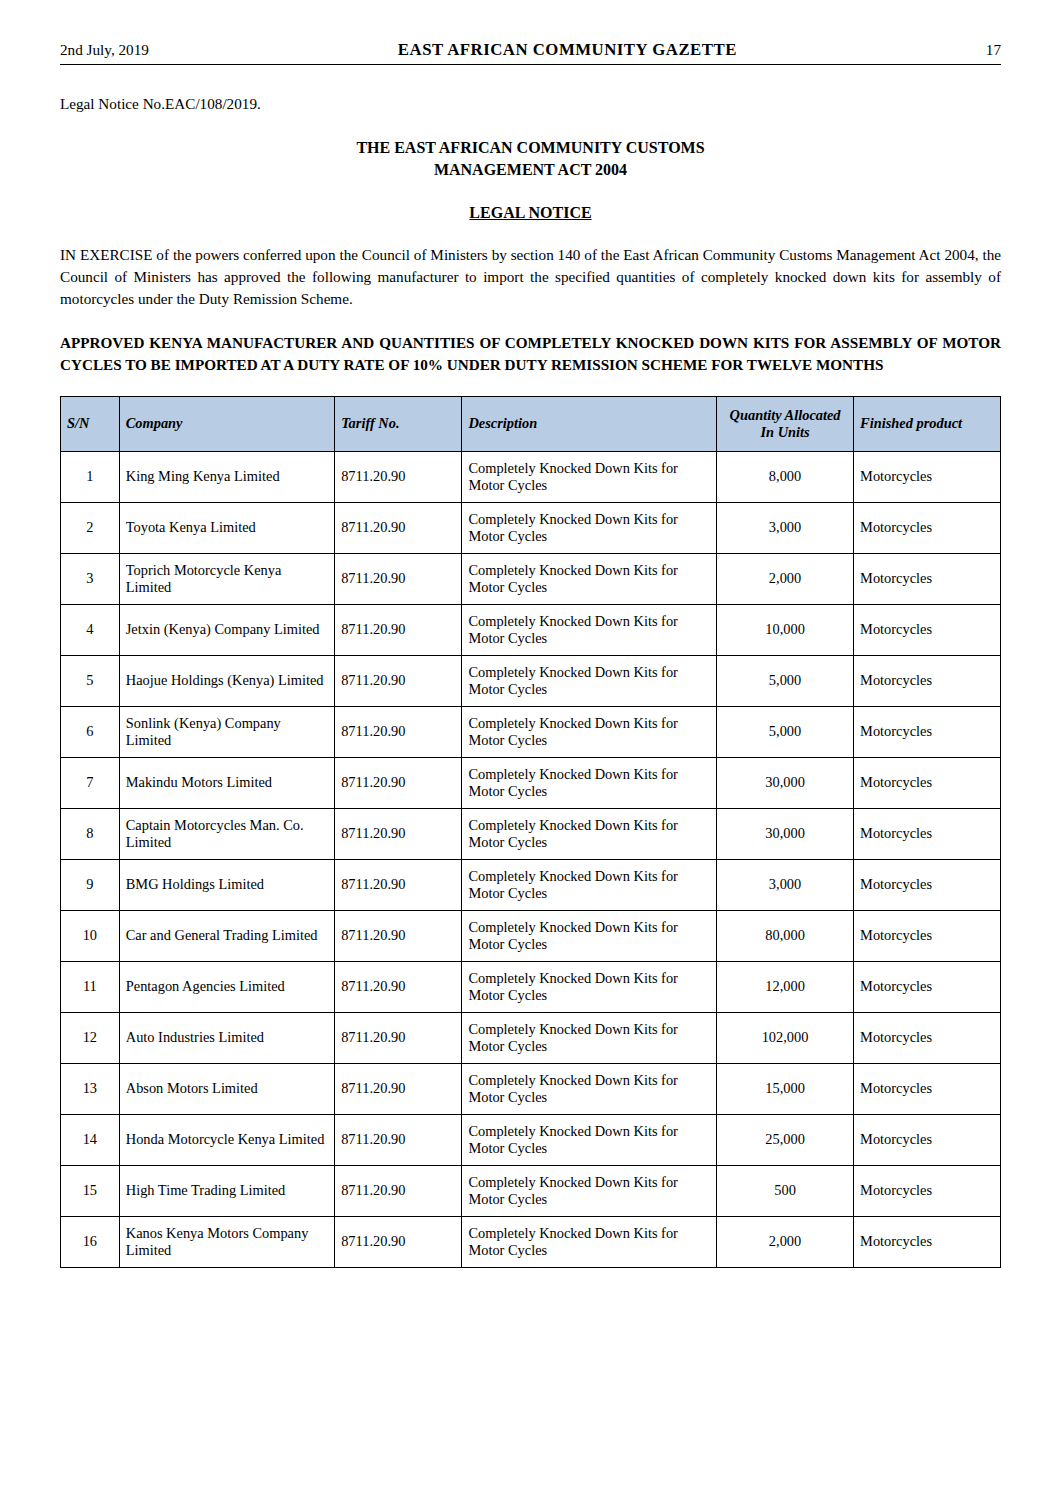2nd July, 2019 EAST AFRICAN COMMUNITY GAZETTE 17
Legal Notice No.EAC/108/2019.
THE EAST AFRICAN COMMUNITY CUSTOMS
MANAGEMENT ACT 2004
LEGAL NOTICE
IN EXERCISE of the powers conferred upon the Council of Ministers by section 140 of the East African Community Customs Management Act 2004, the Council of Ministers has approved the following manufacturer to import the specified quantities of completely knocked down kits for assembly of motorcycles under the Duty Remission Scheme.
APPROVED KENYA MANUFACTURER AND QUANTITIES OF COMPLETELY KNOCKED DOWN KITS FOR ASSEMBLY OF MOTOR CYCLES TO BE IMPORTED AT A DUTY RATE OF 10% UNDER DUTY REMISSION SCHEME FOR TWELVE MONTHS
| S/N | Company | Tariff No. | Description | Quantity Allocated In Units | Finished product |
| --- | --- | --- | --- | --- | --- |
| 1 | King Ming Kenya Limited | 8711.20.90 | Completely Knocked Down Kits for Motor Cycles | 8,000 | Motorcycles |
| 2 | Toyota Kenya Limited | 8711.20.90 | Completely Knocked Down Kits for Motor Cycles | 3,000 | Motorcycles |
| 3 | Toprich Motorcycle Kenya Limited | 8711.20.90 | Completely Knocked Down Kits for Motor Cycles | 2,000 | Motorcycles |
| 4 | Jetxin (Kenya) Company Limited | 8711.20.90 | Completely Knocked Down Kits for Motor Cycles | 10,000 | Motorcycles |
| 5 | Haojue Holdings (Kenya) Limited | 8711.20.90 | Completely Knocked Down Kits for Motor Cycles | 5,000 | Motorcycles |
| 6 | Sonlink (Kenya) Company Limited | 8711.20.90 | Completely Knocked Down Kits for Motor Cycles | 5,000 | Motorcycles |
| 7 | Makindu Motors Limited | 8711.20.90 | Completely Knocked Down Kits for Motor Cycles | 30,000 | Motorcycles |
| 8 | Captain Motorcycles Man. Co. Limited | 8711.20.90 | Completely Knocked Down Kits for Motor Cycles | 30,000 | Motorcycles |
| 9 | BMG Holdings Limited | 8711.20.90 | Completely Knocked Down Kits for Motor Cycles | 3,000 | Motorcycles |
| 10 | Car and General Trading Limited | 8711.20.90 | Completely Knocked Down Kits for Motor Cycles | 80,000 | Motorcycles |
| 11 | Pentagon Agencies Limited | 8711.20.90 | Completely Knocked Down Kits for Motor Cycles | 12,000 | Motorcycles |
| 12 | Auto Industries Limited | 8711.20.90 | Completely Knocked Down Kits for Motor Cycles | 102,000 | Motorcycles |
| 13 | Abson Motors Limited | 8711.20.90 | Completely Knocked Down Kits for Motor Cycles | 15,000 | Motorcycles |
| 14 | Honda Motorcycle Kenya Limited | 8711.20.90 | Completely Knocked Down Kits for Motor Cycles | 25,000 | Motorcycles |
| 15 | High Time Trading Limited | 8711.20.90 | Completely Knocked Down Kits for Motor Cycles | 500 | Motorcycles |
| 16 | Kanos Kenya Motors Company Limited | 8711.20.90 | Completely Knocked Down Kits for Motor Cycles | 2,000 | Motorcycles |